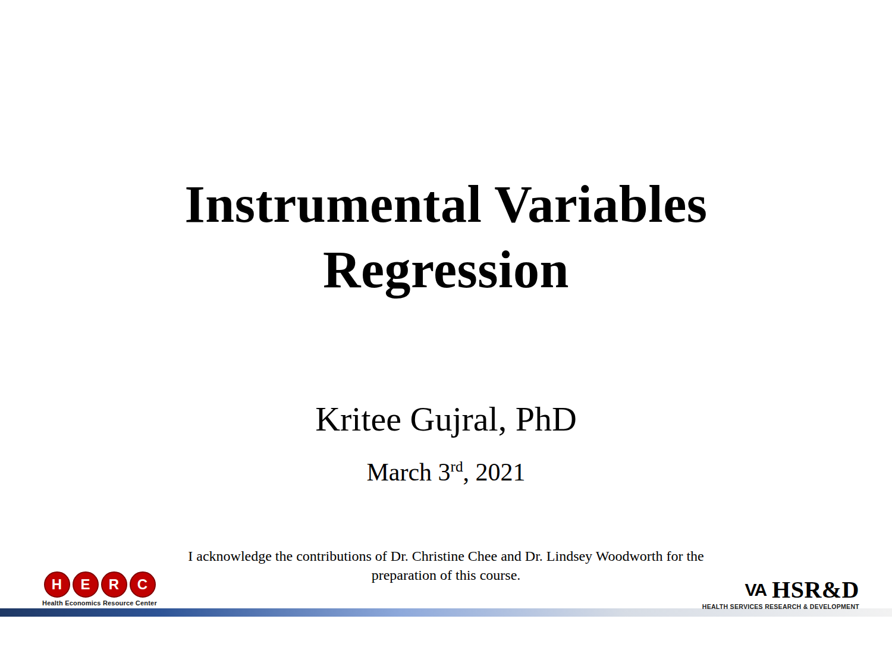Instrumental Variables
Regression
Kritee Gujral, PhD
March 3rd, 2021
I acknowledge the contributions of Dr. Christine Chee and Dr. Lindsey Woodworth for the preparation of this course.
HERC
Health Economics Resource Center
VA HSR&D
HEALTH SERVICES RESEARCH & DEVELOPMENT